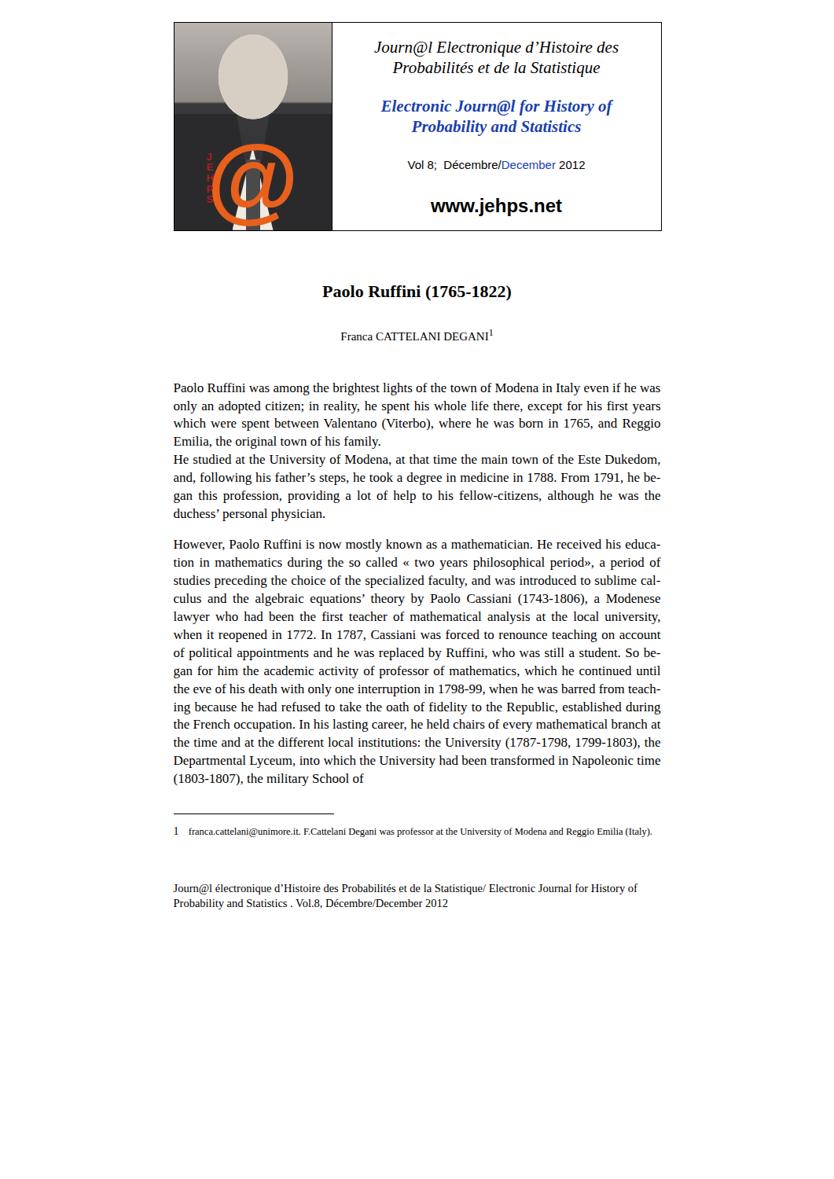@ J
E
H
P
S
Journ@l Electronique d’Histoire des Probabilités et de la Statistique
Electronic Journ@l for History of Probability and Statistics
Vol 8; Décembre/December 2012
www.jehps.net
Paolo Ruffini (1765-1822)
Franca CATTELANI DEGANI1
Paolo Ruffini was among the brightest lights of the town of Modena in Italy even if he was only an adopted citizen; in reality, he spent his whole life there, except for his first years which were spent between Valentano (Viterbo), where he was born in 1765, and Reggio Emilia, the original town of his family.
He studied at the University of Modena, at that time the main town of the Este Dukedom, and, following his father’s steps, he took a degree in medicine in 1788. From 1791, he began this profession, providing a lot of help to his fellow-citizens, although he was the duchess’ personal physician.
However, Paolo Ruffini is now mostly known as a mathematician. He received his education in mathematics during the so called « two years philosophical period», a period of studies preceding the choice of the specialized faculty, and was introduced to sublime calculus and the algebraic equations’ theory by Paolo Cassiani (1743-1806), a Modenese lawyer who had been the first teacher of mathematical analysis at the local university, when it reopened in 1772. In 1787, Cassiani was forced to renounce teaching on account of political appointments and he was replaced by Ruffini, who was still a student. So began for him the academic activity of professor of mathematics, which he continued until the eve of his death with only one interruption in 1798-99, when he was barred from teaching because he had refused to take the oath of fidelity to the Republic, established during the French occupation. In his lasting career, he held chairs of every mathematical branch at the time and at the different local institutions: the University (1787-1798, 1799-1803), the Departmental Lyceum, into which the University had been transformed in Napoleonic time (1803-1807), the military School of
1 franca.cattelani@unimore.it. F.Cattelani Degani was professor at the University of Modena and Reggio Emilia (Italy).
Journ@l électronique d’Histoire des Probabilités et de la Statistique/ Electronic Journal for History of Probability and Statistics . Vol.8, Décembre/December 2012